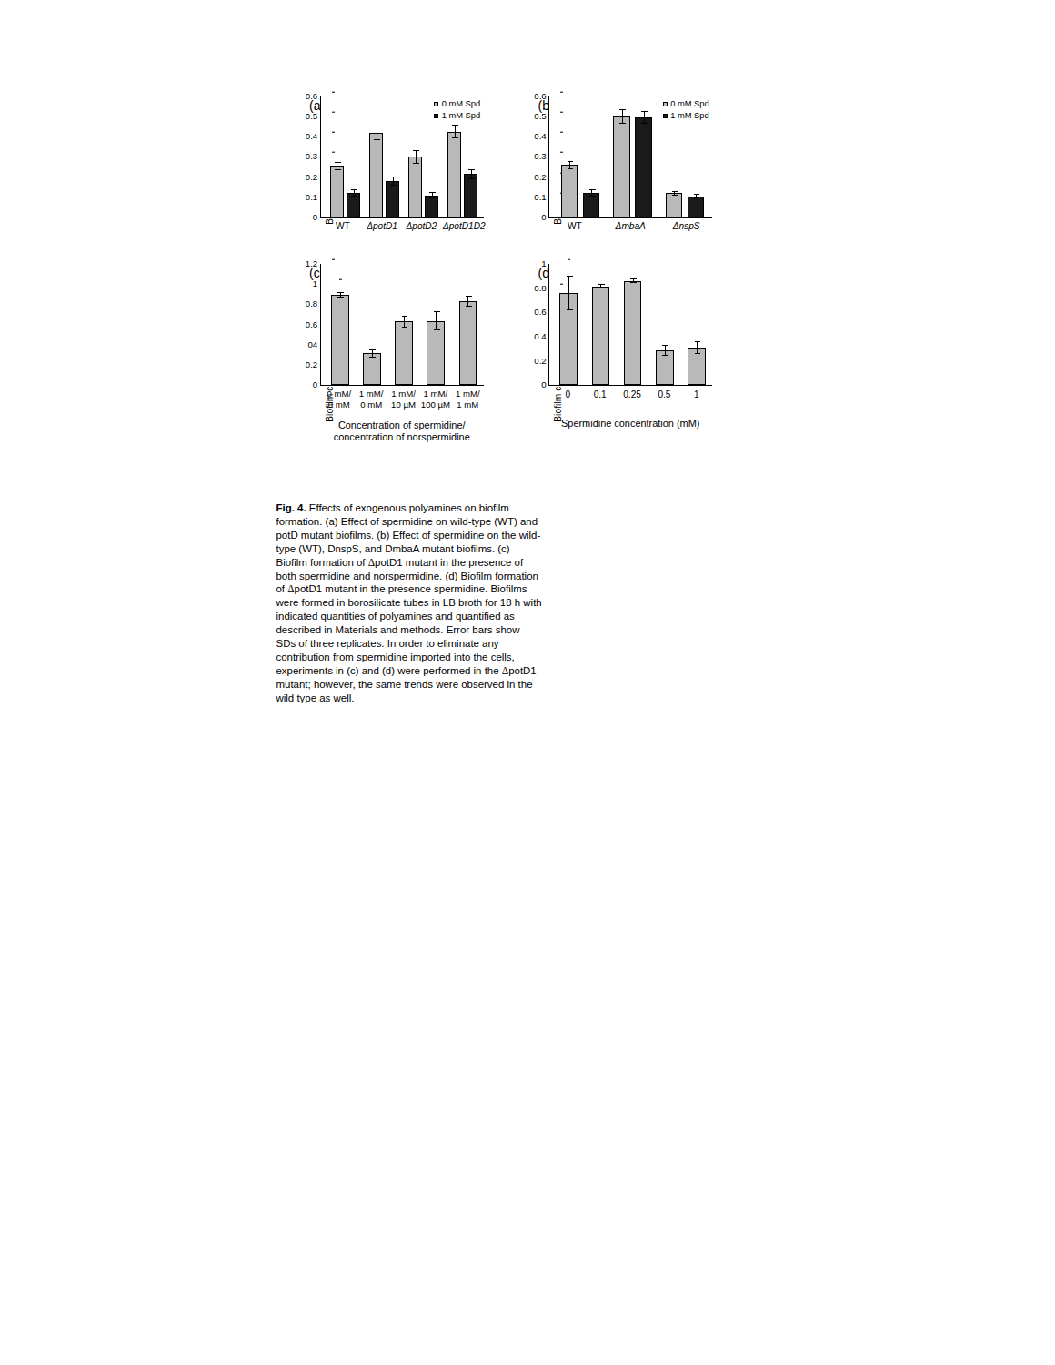(a)
Biofilm cell density (A595 nm)
0.6
0.5
0.4
0.3
0.2
0.1
0
0 mM Spd
1 mM Spd
WT
ΔpotD1
ΔpotD2
ΔpotD1D2
(b)
Biofilm cell density (A595 nm)
0.6
0.5
0.4
0.3
0.2
0.1
0
0 mM Spd
1 mM Spd
WT
ΔmbaA
ΔnspS
(c)
Biofilm cell density (A595 nm)
1.2
1
0.8
0.6
04
0.2
0
0 mM/
0 mM
1 mM/
0 mM
1 mM/
10 µM
1 mM/
100 µM
1 mM/
1 mM
Concentration of spermidine/
concentration of norspermidine
(d)
Biofilm cell density (A595 nm)
1
0.8
0.6
0.4
0.2
0
0
0.1
0.25
0.5
1
Spermidine concentration (mM)
Fig. 4. Effects of exogenous polyamines on biofilm formation. (a) Effect of spermidine on wild-type (WT) and potD mutant biofilms. (b) Effect of spermidine on the wild-type (WT), DnspS, and DmbaA mutant biofilms. (c) Biofilm formation of ΔpotD1 mutant in the presence of both spermidine and norspermidine. (d) Biofilm formation of ΔpotD1 mutant in the presence spermidine. Biofilms were formed in borosilicate tubes in LB broth for 18 h with indicated quantities of polyamines and quantified as described in Materials and methods. Error bars show SDs of three replicates. In order to eliminate any contribution from spermidine imported into the cells, experiments in (c) and (d) were performed in the ΔpotD1 mutant; however, the same trends were observed in the wild type as well.